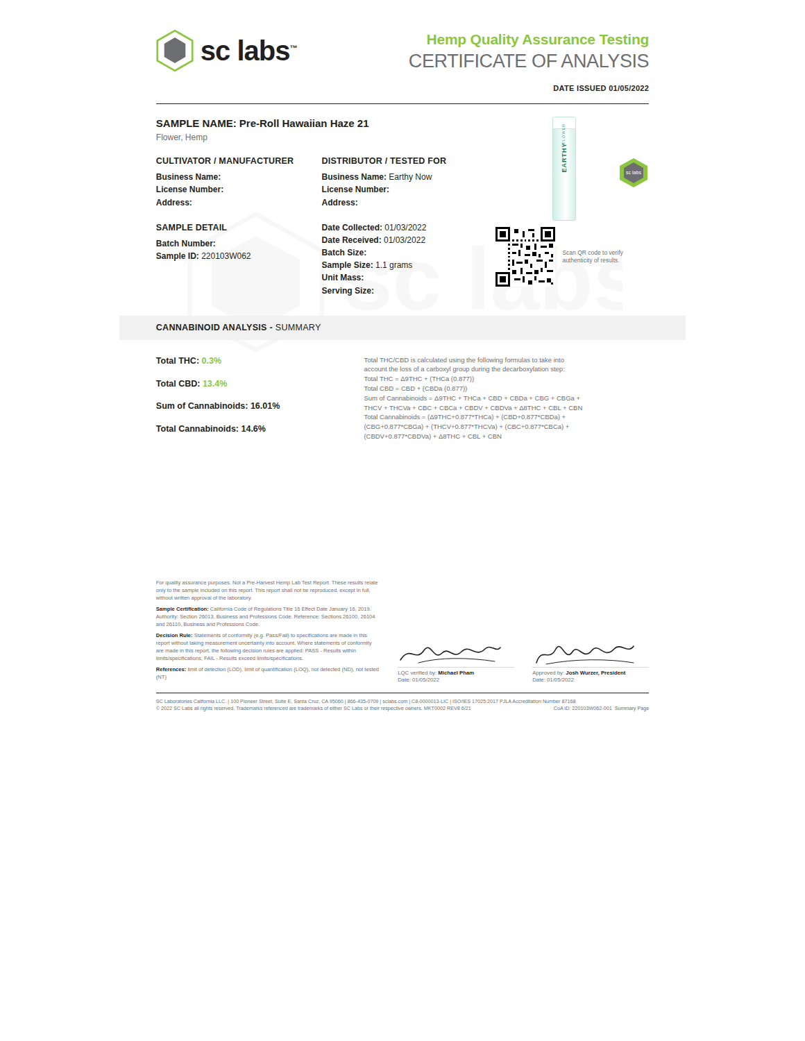sc labs™
Hemp Quality Assurance Testing
CERTIFICATE OF ANALYSIS
DATE ISSUED 01/05/2022
SAMPLE NAME: Pre-Roll Hawaiian Haze 21
Flower, Hemp
Cultivator / Manufacturer
Business Name:
License Number:
Address:
Sample Detail
Batch Number:
Sample ID: 220103W062
Distributor / Tested For
Business Name: Earthy Now
License Number:
Address:
Date Collected: 01/03/2022
Date Received: 01/03/2022
Batch Size:
Sample Size: 1.1 grams
Unit Mass:
Serving Size:
FLOWER
EARTHY
sc labs
Scan QR code to verify
authenticity of results.
CANNABINOID ANALYSIS - SUMMARY
Total THC: 0.3%
Total CBD: 13.4%
Sum of Cannabinoids: 16.01%
Total Cannabinoids: 14.6%
Total THC/CBD is calculated using the following formulas to take into
account the loss of a carboxyl group during the decarboxylation step:
Total THC = Δ9THC + (THCa (0.877))
Total CBD = CBD + (CBDa (0.877))
Sum of Cannabinoids = Δ9THC + THCa + CBD + CBDa + CBG + CBGa +
THCV + THCVa + CBC + CBCa + CBDV + CBDVa + Δ8THC + CBL + CBN
Total Cannabinoids = (Δ9THC+0.877*THCa) + (CBD+0.877*CBDa) +
(CBG+0.877*CBGa) + (THCV+0.877*THCVa) + (CBC+0.877*CBCa) +
(CBDV+0.877*CBDVa) + Δ8THC + CBL + CBN
sc labs
For quality assurance purposes. Not a Pre-Harvest Hemp Lab Test Report. These results relate only to the sample included on this report. This report shall not be reproduced, except in full, without written approval of the laboratory.
Sample Certification: California Code of Regulations Title 16 Effect Date January 16, 2019. Authority: Section 26013, Business and Professions Code. Reference: Sections 26100, 26104 and 26110, Business and Professions Code.
Decision Rule: Statements of conformity (e.g. Pass/Fail) to specifications are made in this report without taking measurement uncertainty into account. Where statements of conformity are made in this report, the following decision rules are applied: PASS - Results within limits/specifications, FAIL - Results exceed limits/specifications.
References: limit of detection (LOD), limit of quantification (LOQ), not detected (ND), not tested (NT)
LQC verified by: Michael Pham
Date: 01/05/2022
Approved by: Josh Wurzer, President
Date: 01/05/2022
SC Laboratories California LLC. | 100 Pioneer Street, Suite E, Santa Cruz, CA 95060 | 866-435-0709 | sclabs.com | C8-0000013-LIC | ISO/IES 17025:2017 PJLA Accreditation Number 87168
© 2022 SC Labs all rights reserved. Trademarks referenced are trademarks of either SC Labs or their respective owners. MKT0002 REV8 6/21 CoA ID: 220103W062-001 Summary Page